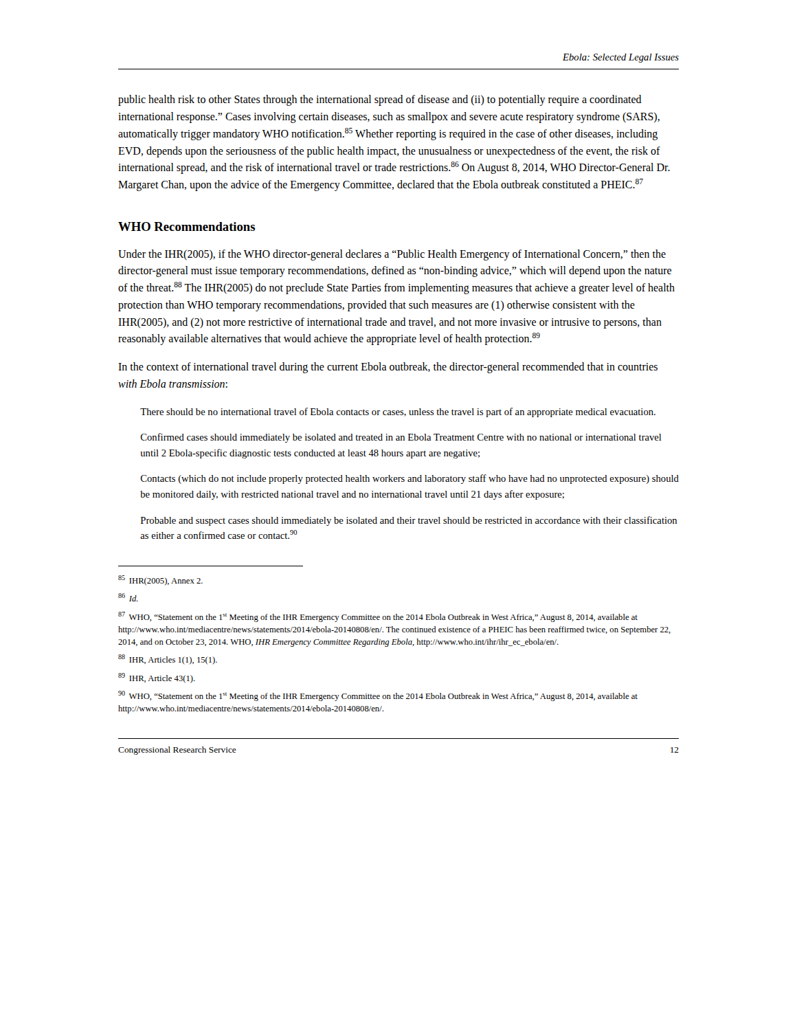Ebola: Selected Legal Issues
public health risk to other States through the international spread of disease and (ii) to potentially require a coordinated international response.” Cases involving certain diseases, such as smallpox and severe acute respiratory syndrome (SARS), automatically trigger mandatory WHO notification.85 Whether reporting is required in the case of other diseases, including EVD, depends upon the seriousness of the public health impact, the unusualness or unexpectedness of the event, the risk of international spread, and the risk of international travel or trade restrictions.86 On August 8, 2014, WHO Director-General Dr. Margaret Chan, upon the advice of the Emergency Committee, declared that the Ebola outbreak constituted a PHEIC.87
WHO Recommendations
Under the IHR(2005), if the WHO director-general declares a “Public Health Emergency of International Concern,” then the director-general must issue temporary recommendations, defined as “non-binding advice,” which will depend upon the nature of the threat.88 The IHR(2005) do not preclude State Parties from implementing measures that achieve a greater level of health protection than WHO temporary recommendations, provided that such measures are (1) otherwise consistent with the IHR(2005), and (2) not more restrictive of international trade and travel, and not more invasive or intrusive to persons, than reasonably available alternatives that would achieve the appropriate level of health protection.89
In the context of international travel during the current Ebola outbreak, the director-general recommended that in countries with Ebola transmission:
There should be no international travel of Ebola contacts or cases, unless the travel is part of an appropriate medical evacuation.
Confirmed cases should immediately be isolated and treated in an Ebola Treatment Centre with no national or international travel until 2 Ebola-specific diagnostic tests conducted at least 48 hours apart are negative;
Contacts (which do not include properly protected health workers and laboratory staff who have had no unprotected exposure) should be monitored daily, with restricted national travel and no international travel until 21 days after exposure;
Probable and suspect cases should immediately be isolated and their travel should be restricted in accordance with their classification as either a confirmed case or contact.90
85 IHR(2005), Annex 2.
86 Id.
87 WHO, “Statement on the 1st Meeting of the IHR Emergency Committee on the 2014 Ebola Outbreak in West Africa,” August 8, 2014, available at http://www.who.int/mediacentre/news/statements/2014/ebola-20140808/en/. The continued existence of a PHEIC has been reaffirmed twice, on September 22, 2014, and on October 23, 2014. WHO, IHR Emergency Committee Regarding Ebola, http://www.who.int/ihr/ihr_ec_ebola/en/.
88 IHR, Articles 1(1), 15(1).
89 IHR, Article 43(1).
90 WHO, “Statement on the 1st Meeting of the IHR Emergency Committee on the 2014 Ebola Outbreak in West Africa,” August 8, 2014, available at http://www.who.int/mediacentre/news/statements/2014/ebola-20140808/en/.
Congressional Research Service 12